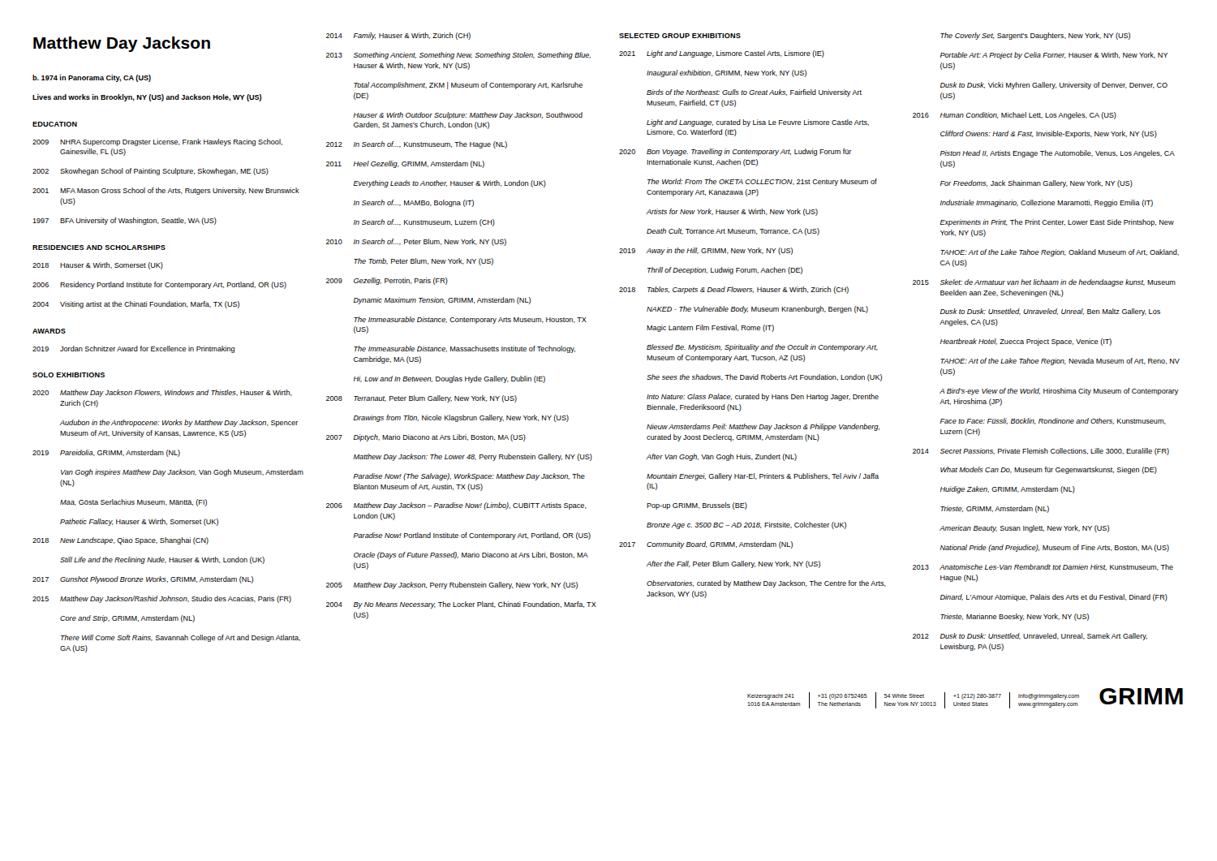Matthew Day Jackson
b. 1974 in Panorama City, CA (US)
Lives and works in Brooklyn, NY (US) and Jackson Hole, WY (US)
EDUCATION
2009
NHRA Supercomp Dragster License, Frank Hawleys Racing School, Gainesville, FL (US)
2002
Skowhegan School of Painting Sculpture, Skowhegan, ME (US)
2001
MFA Mason Gross School of the Arts, Rutgers University, New Brunswick (US)
1997
BFA University of Washington, Seattle, WA (US)
RESIDENCIES AND SCHOLARSHIPS
2018
Hauser & Wirth, Somerset (UK)
2006
Residency Portland Institute for Contemporary Art, Portland, OR (US)
2004
Visiting artist at the Chinati Foundation, Marfa, TX (US)
AWARDS
2019
Jordan Schnitzer Award for Excellence in Printmaking
SOLO EXHIBITIONS
2020
Matthew Day Jackson Flowers, Windows and Thistles, Hauser & Wirth, Zurich (CH)
Audubon in the Anthropocene: Works by Matthew Day Jackson, Spencer Museum of Art, University of Kansas, Lawrence, KS (US)
2019
Pareidolia, GRIMM, Amsterdam (NL)
Van Gogh inspires Matthew Day Jackson, Van Gogh Museum, Amsterdam (NL)
Maa, Gösta Serlachius Museum, Mänttä, (FI)
Pathetic Fallacy, Hauser & Wirth, Somerset (UK)
2018
New Landscape, Qiao Space, Shanghai (CN)
Still Life and the Reclining Nude, Hauser & Wirth, London (UK)
2017
Gunshot Plywood Bronze Works, GRIMM, Amsterdam (NL)
2015
Matthew Day Jackson/Rashid Johnson, Studio des Acacias, Paris (FR)
Core and Strip, GRIMM, Amsterdam (NL)
There Will Come Soft Rains, Savannah College of Art and Design Atlanta, GA (US)
2014
Family, Hauser & Wirth, Zürich (CH)
2013
Something Ancient, Something New, Something Stolen, Something Blue, Hauser & Wirth, New York, NY (US)
Total Accomplishment, ZKM | Museum of Contemporary Art, Karlsruhe (DE)
Hauser & Wirth Outdoor Sculpture: Matthew Day Jackson, Southwood Garden, St James's Church, London (UK)
2012
In Search of..., Kunstmuseum, The Hague (NL)
2011
Heel Gezellig, GRIMM, Amsterdam (NL)
Everything Leads to Another, Hauser & Wirth, London (UK)
In Search of..., MAMBo, Bologna (IT)
In Search of..., Kunstmuseum, Luzern (CH)
2010
In Search of..., Peter Blum, New York, NY (US)
The Tomb, Peter Blum, New York, NY (US)
2009
Gezellig, Perrotin, Paris (FR)
Dynamic Maximum Tension, GRIMM, Amsterdam (NL)
The Immeasurable Distance, Contemporary Arts Museum, Houston, TX (US)
The Immeasurable Distance, Massachusetts Institute of Technology, Cambridge, MA (US)
Hi, Low and In Between, Douglas Hyde Gallery, Dublin (IE)
2008
Terranaut, Peter Blum Gallery, New York, NY (US)
Drawings from Tlön, Nicole Klagsbrun Gallery, New York, NY (US)
2007
Diptych, Mario Diacono at Ars Libri, Boston, MA (US)
Matthew Day Jackson: The Lower 48, Perry Rubenstein Gallery, NY (US)
Paradise Now! (The Salvage), WorkSpace: Matthew Day Jackson, The Blanton Museum of Art, Austin, TX (US)
2006
Matthew Day Jackson – Paradise Now! (Limbo), CUBITT Artists Space, London (UK)
Paradise Now! Portland Institute of Contemporary Art, Portland, OR (US)
Oracle (Days of Future Passed), Mario Diacono at Ars Libri, Boston, MA (US)
2005
Matthew Day Jackson, Perry Rubenstein Gallery, New York, NY (US)
2004
By No Means Necessary, The Locker Plant, Chinati Foundation, Marfa, TX (US)
SELECTED GROUP EXHIBITIONS
2021
Light and Language, Lismore Castel Arts, Lismore (IE)
Inaugural exhibition, GRIMM, New York, NY (US)
Birds of the Northeast: Gulls to Great Auks, Fairfield University Art Museum, Fairfield, CT (US)
Light and Language, curated by Lisa Le Feuvre Lismore Castle Arts, Lismore, Co. Waterford (IE)
2020
Bon Voyage. Travelling in Contemporary Art, Ludwig Forum für Internationale Kunst, Aachen (DE)
The World: From The OKETA COLLECTION, 21st Century Museum of Contemporary Art, Kanazawa (JP)
Artists for New York, Hauser & Wirth, New York (US)
Death Cult, Torrance Art Museum, Torrance, CA (US)
2019
Away in the Hill, GRIMM, New York, NY (US)
Thrill of Deception, Ludwig Forum, Aachen (DE)
2018
Tables, Carpets & Dead Flowers, Hauser & Wirth, Zürich (CH)
NAKED - The Vulnerable Body, Museum Kranenburgh, Bergen (NL)
Magic Lantern Film Festival, Rome (IT)
Blessed Be. Mysticism, Spirituality and the Occult in Contemporary Art, Museum of Contemporary Aart, Tucson, AZ (US)
She sees the shadows, The David Roberts Art Foundation, London (UK)
Into Nature: Glass Palace, curated by Hans Den Hartog Jager, Drenthe Biennale, Frederiksoord (NL)
Nieuw Amsterdams Peil: Matthew Day Jackson & Philippe Vandenberg, curated by Joost Declercq, GRIMM, Amsterdam (NL)
After Van Gogh, Van Gogh Huis, Zundert (NL)
Mountain Energei, Gallery Har-El, Printers & Publishers, Tel Aviv / Jaffa (IL)
Pop-up GRIMM, Brussels (BE)
Bronze Age c. 3500 BC – AD 2018, Firstsite, Colchester (UK)
2017
Community Board, GRIMM, Amsterdam (NL)
After the Fall, Peter Blum Gallery, New York, NY (US)
Observatories, curated by Matthew Day Jackson, The Centre for the Arts, Jackson, WY (US)
The Coverly Set, Sargent's Daughters, New York, NY (US)
Portable Art: A Project by Celia Forner, Hauser & Wirth, New York, NY (US)
Dusk to Dusk, Vicki Myhren Gallery, University of Denver, Denver, CO (US)
2016
Human Condition, Michael Lett, Los Angeles, CA (US)
Clifford Owens: Hard & Fast, Invisible-Exports, New York, NY (US)
Piston Head II, Artists Engage The Automobile, Venus, Los Angeles, CA (US)
For Freedoms, Jack Shainman Gallery, New York, NY (US)
Industriale Immaginario, Collezione Maramotti, Reggio Emilia (IT)
Experiments in Print, The Print Center, Lower East Side Printshop, New York, NY (US)
TAHOE: Art of the Lake Tahoe Region, Oakland Museum of Art, Oakland, CA (US)
2015
Skelet: de Armatuur van het lichaam in de hedendaagse kunst, Museum Beelden aan Zee, Scheveningen (NL)
Dusk to Dusk: Unsettled, Unraveled, Unreal, Ben Maltz Gallery, Los Angeles, CA (US)
Heartbreak Hotel, Zuecca Project Space, Venice (IT)
TAHOE: Art of the Lake Tahoe Region, Nevada Museum of Art, Reno, NV (US)
A Bird's-eye View of the World, Hiroshima City Museum of Contemporary Art, Hiroshima (JP)
Face to Face: Füssli, Böcklin, Rondinone and Others, Kunstmuseum, Luzern (CH)
2014
Secret Passions, Private Flemish Collections, Lille 3000, Euralille (FR)
What Models Can Do, Museum für Gegenwartskunst, Siegen (DE)
Huidige Zaken, GRIMM, Amsterdam (NL)
Trieste, GRIMM, Amsterdam (NL)
American Beauty, Susan Inglett, New York, NY (US)
National Pride (and Prejudice), Museum of Fine Arts, Boston, MA (US)
2013
Anatomische Les-Van Rembrandt tot Damien Hirst, Kunstmuseum, The Hague (NL)
Dinard, L'Amour Atomique, Palais des Arts et du Festival, Dinard (FR)
Trieste, Marianne Boesky, New York, NY (US)
2012
Dusk to Dusk: Unsettled, Unraveled, Unreal, Samek Art Gallery, Lewisburg, PA (US)
Keizersgracht 241
1016 EA Amsterdam
+31 (0)20 6752465
The Netherlands
54 White Street
New York NY 10013
+1 (212) 280-3877
United States
info@grimmgallery.com
www.grimmgallery.com
GRIMM